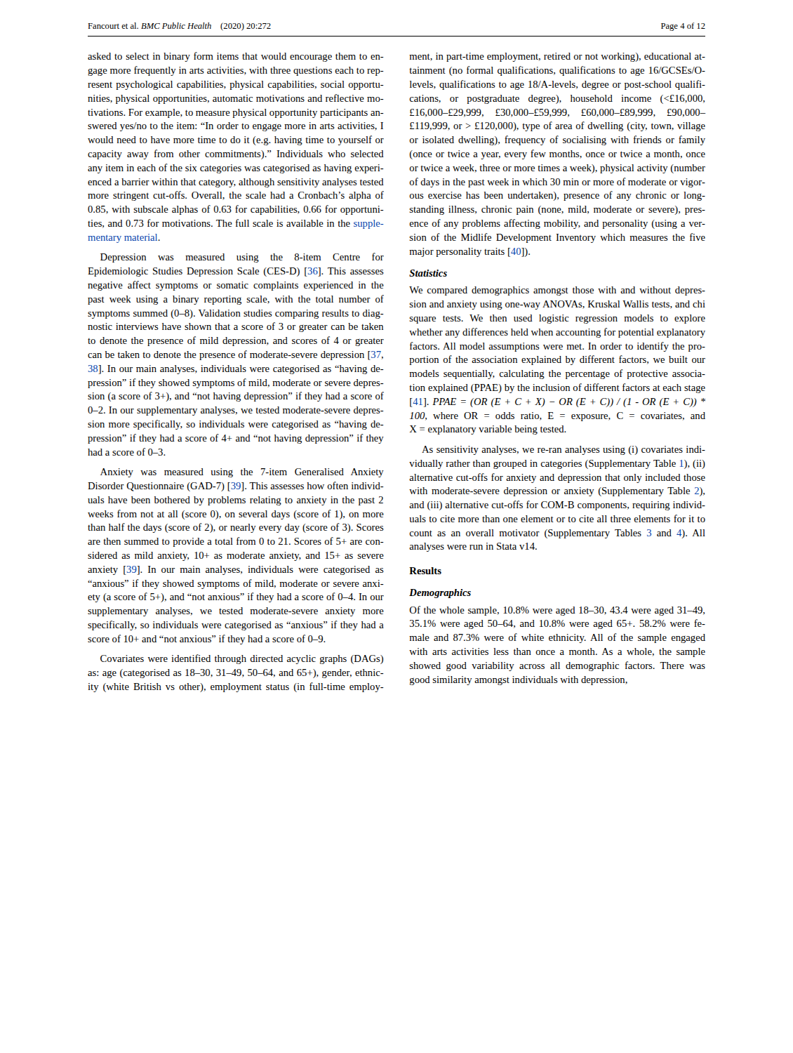Fancourt et al. BMC Public Health (2020) 20:272 Page 4 of 12
asked to select in binary form items that would encourage them to engage more frequently in arts activities, with three questions each to represent psychological capabilities, physical capabilities, social opportunities, physical opportunities, automatic motivations and reflective motivations. For example, to measure physical opportunity participants answered yes/no to the item: “In order to engage more in arts activities, I would need to have more time to do it (e.g. having time to yourself or capacity away from other commitments).” Individuals who selected any item in each of the six categories was categorised as having experienced a barrier within that category, although sensitivity analyses tested more stringent cut-offs. Overall, the scale had a Cronbach’s alpha of 0.85, with subscale alphas of 0.63 for capabilities, 0.66 for opportunities, and 0.73 for motivations. The full scale is available in the supplementary material.
Depression was measured using the 8-item Centre for Epidemiologic Studies Depression Scale (CES-D) [36]. This assesses negative affect symptoms or somatic complaints experienced in the past week using a binary reporting scale, with the total number of symptoms summed (0–8). Validation studies comparing results to diagnostic interviews have shown that a score of 3 or greater can be taken to denote the presence of mild depression, and scores of 4 or greater can be taken to denote the presence of moderate-severe depression [37, 38]. In our main analyses, individuals were categorised as “having depression” if they showed symptoms of mild, moderate or severe depression (a score of 3+), and “not having depression” if they had a score of 0–2. In our supplementary analyses, we tested moderate-severe depression more specifically, so individuals were categorised as “having depression” if they had a score of 4+ and “not having depression” if they had a score of 0–3.
Anxiety was measured using the 7-item Generalised Anxiety Disorder Questionnaire (GAD-7) [39]. This assesses how often individuals have been bothered by problems relating to anxiety in the past 2 weeks from not at all (score 0), on several days (score of 1), on more than half the days (score of 2), or nearly every day (score of 3). Scores are then summed to provide a total from 0 to 21. Scores of 5+ are considered as mild anxiety, 10+ as moderate anxiety, and 15+ as severe anxiety [39]. In our main analyses, individuals were categorised as “anxious” if they showed symptoms of mild, moderate or severe anxiety (a score of 5+), and “not anxious” if they had a score of 0–4. In our supplementary analyses, we tested moderate-severe anxiety more specifically, so individuals were categorised as “anxious” if they had a score of 10+ and “not anxious” if they had a score of 0–9.
Covariates were identified through directed acyclic graphs (DAGs) as: age (categorised as 18–30, 31–49, 50–64, and 65+), gender, ethnicity (white British vs other), employment status (in full-time employment, in part-time employment, retired or not working), educational attainment (no formal qualifications, qualifications to age 16/GCSEs/O-levels, qualifications to age 18/A-levels, degree or post-school qualifications, or postgraduate degree), household income (<£16,000, £16,000–£29,999, £30,000–£59,999, £60,000–£89,999, £90,000–£119,999, or > £120,000), type of area of dwelling (city, town, village or isolated dwelling), frequency of socialising with friends or family (once or twice a year, every few months, once or twice a month, once or twice a week, three or more times a week), physical activity (number of days in the past week in which 30 min or more of moderate or vigorous exercise has been undertaken), presence of any chronic or long-standing illness, chronic pain (none, mild, moderate or severe), presence of any problems affecting mobility, and personality (using a version of the Midlife Development Inventory which measures the five major personality traits [40]).
Statistics
We compared demographics amongst those with and without depression and anxiety using one-way ANOVAs, Kruskal Wallis tests, and chi square tests. We then used logistic regression models to explore whether any differences held when accounting for potential explanatory factors. All model assumptions were met. In order to identify the proportion of the association explained by different factors, we built our models sequentially, calculating the percentage of protective association explained (PPAE) by the inclusion of different factors at each stage [41]. PPAE = (OR (E + C + X) − OR (E + C)) / (1 - OR (E + C)) * 100, where OR = odds ratio, E = exposure, C = covariates, and X = explanatory variable being tested.
As sensitivity analyses, we re-ran analyses using (i) covariates individually rather than grouped in categories (Supplementary Table 1), (ii) alternative cut-offs for anxiety and depression that only included those with moderate-severe depression or anxiety (Supplementary Table 2), and (iii) alternative cut-offs for COM-B components, requiring individuals to cite more than one element or to cite all three elements for it to count as an overall motivator (Supplementary Tables 3 and 4). All analyses were run in Stata v14.
Results
Demographics
Of the whole sample, 10.8% were aged 18–30, 43.4 were aged 31–49, 35.1% were aged 50–64, and 10.8% were aged 65+. 58.2% were female and 87.3% were of white ethnicity. All of the sample engaged with arts activities less than once a month. As a whole, the sample showed good variability across all demographic factors. There was good similarity amongst individuals with depression,